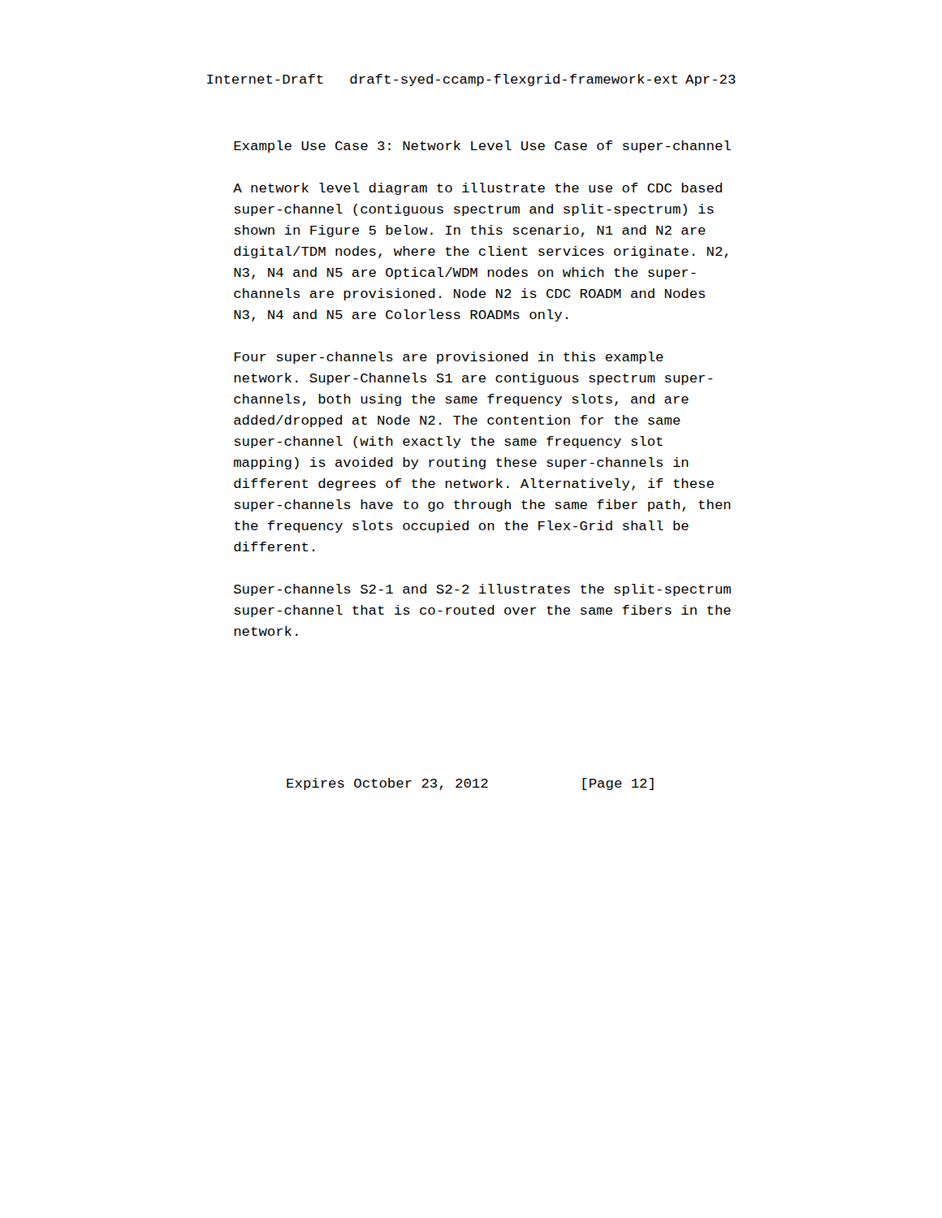Internet-Draft draft-syed-ccamp-flexgrid-framework-ext
Apr-23
Example Use Case 3: Network Level Use Case of super-channel
A network level diagram to illustrate the use of CDC based super-channel (contiguous spectrum and split-spectrum) is shown in Figure 5 below. In this scenario, N1 and N2 are digital/TDM nodes, where the client services originate. N2, N3, N4 and N5 are Optical/WDM nodes on which the super-channels are provisioned. Node N2 is CDC ROADM and Nodes N3, N4 and N5 are Colorless ROADMs only.
Four super-channels are provisioned in this example network. Super-Channels S1 are contiguous spectrum super-channels, both using the same frequency slots, and are added/dropped at Node N2. The contention for the same super-channel (with exactly the same frequency slot mapping) is avoided by routing these super-channels in different degrees of the network. Alternatively, if these super-channels have to go through the same fiber path, then the frequency slots occupied on the Flex-Grid shall be different.
Super-channels S2-1 and S2-2 illustrates the split-spectrum super-channel that is co-routed over the same fibers in the network.
Expires October 23, 2012 [Page 12]